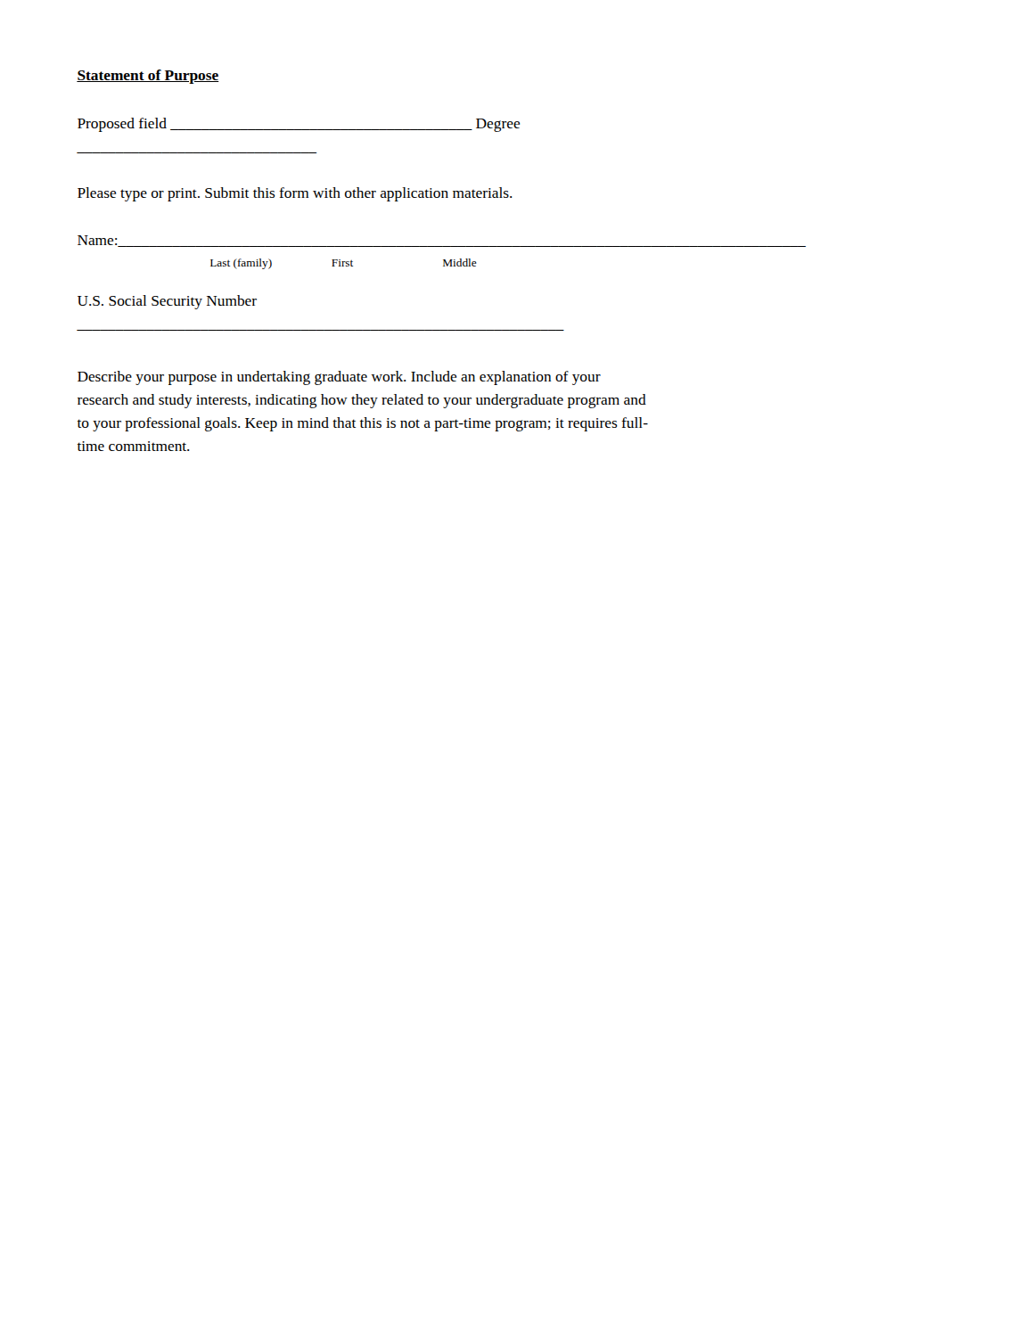Statement of Purpose
Proposed field _______________________________________ Degree _______________________________
Please type or print. Submit this form with other application materials.
Name:_________________________________________________________________________________________
Last (family) First Middle
U.S. Social Security Number _______________________________________________________________
Describe your purpose in undertaking graduate work. Include an explanation of your research and study interests, indicating how they related to your undergraduate program and to your professional goals. Keep in mind that this is not a part-time program; it requires full-time commitment.